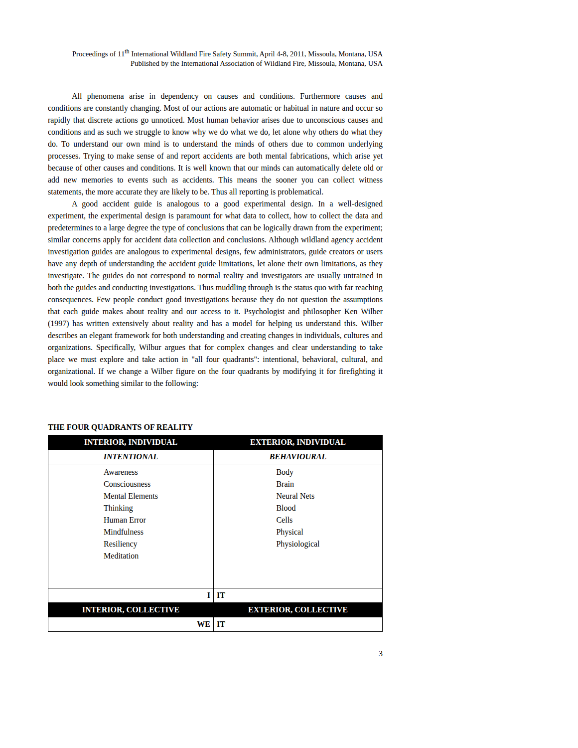Proceedings of 11th International Wildland Fire Safety Summit, April 4-8, 2011, Missoula, Montana, USA
Published by the International Association of Wildland Fire, Missoula, Montana, USA
All phenomena arise in dependency on causes and conditions. Furthermore causes and conditions are constantly changing. Most of our actions are automatic or habitual in nature and occur so rapidly that discrete actions go unnoticed. Most human behavior arises due to unconscious causes and conditions and as such we struggle to know why we do what we do, let alone why others do what they do. To understand our own mind is to understand the minds of others due to common underlying processes. Trying to make sense of and report accidents are both mental fabrications, which arise yet because of other causes and conditions. It is well known that our minds can automatically delete old or add new memories to events such as accidents. This means the sooner you can collect witness statements, the more accurate they are likely to be. Thus all reporting is problematical.
A good accident guide is analogous to a good experimental design. In a well-designed experiment, the experimental design is paramount for what data to collect, how to collect the data and predetermines to a large degree the type of conclusions that can be logically drawn from the experiment; similar concerns apply for accident data collection and conclusions. Although wildland agency accident investigation guides are analogous to experimental designs, few administrators, guide creators or users have any depth of understanding the accident guide limitations, let alone their own limitations, as they investigate. The guides do not correspond to normal reality and investigators are usually untrained in both the guides and conducting investigations. Thus muddling through is the status quo with far reaching consequences. Few people conduct good investigations because they do not question the assumptions that each guide makes about reality and our access to it. Psychologist and philosopher Ken Wilber (1997) has written extensively about reality and has a model for helping us understand this. Wilber describes an elegant framework for both understanding and creating changes in individuals, cultures and organizations. Specifically, Wilbur argues that for complex changes and clear understanding to take place we must explore and take action in "all four quadrants": intentional, behavioral, cultural, and organizational. If we change a Wilber figure on the four quadrants by modifying it for firefighting it would look something similar to the following:
THE FOUR QUADRANTS OF REALITY
| INTERIOR, INDIVIDUAL | EXTERIOR, INDIVIDUAL |
| INTENTIONAL | BEHAVIOURAL |
| Awareness Consciousness Mental Elements Thinking Human Error Mindfulness Resiliency Meditation | Body Brain Neural Nets Blood Cells Physical Physiological |
| I | IT |
| INTERIOR, COLLECTIVE | EXTERIOR, COLLECTIVE |
| WE | IT |
3